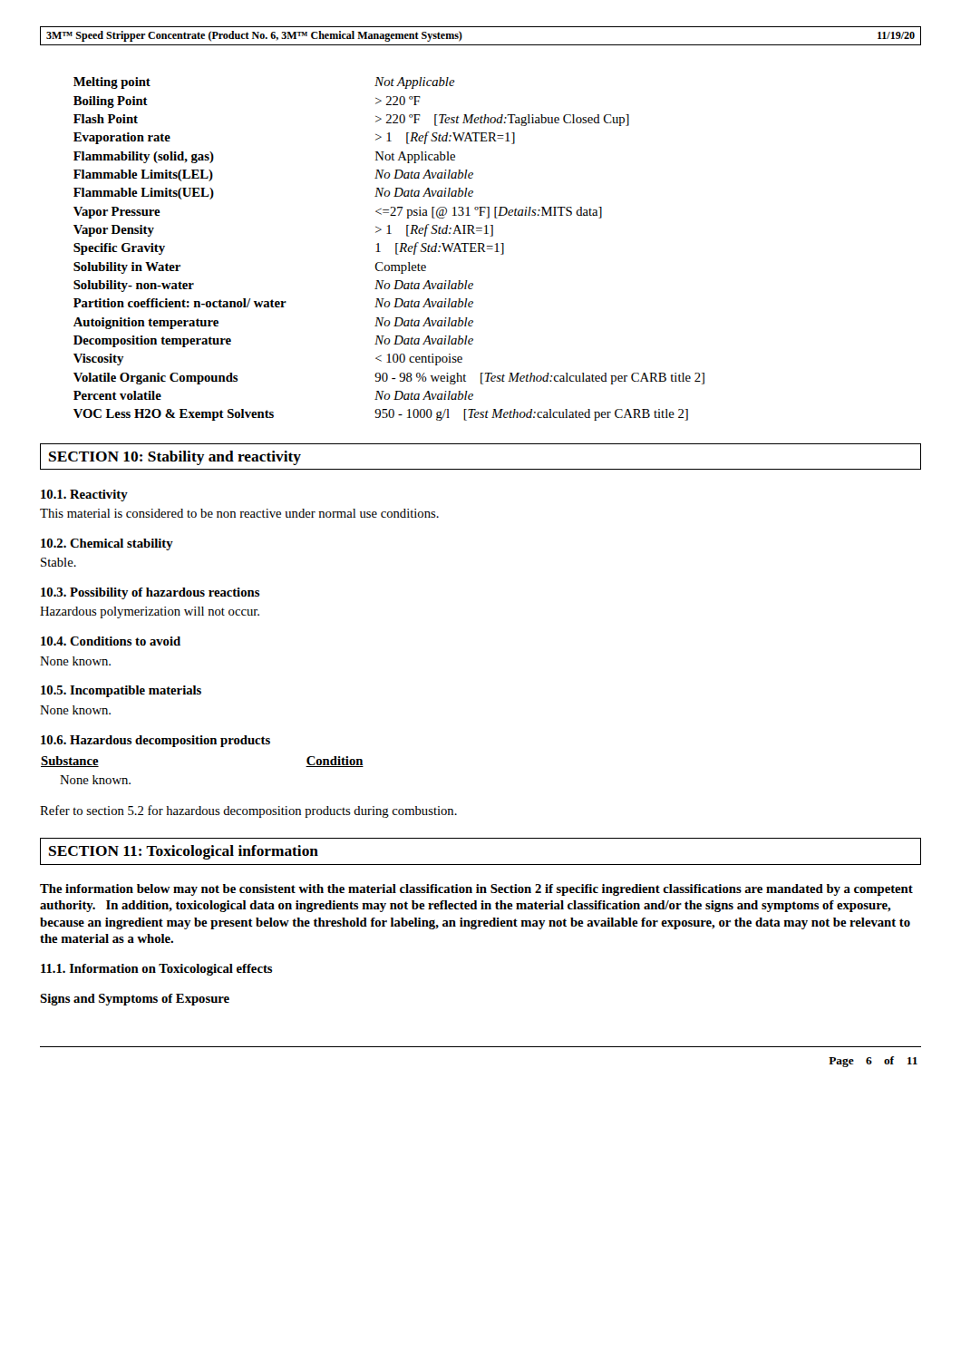3M™ Speed Stripper Concentrate (Product No. 6, 3M™ Chemical Management Systems) 11/19/20
| Melting point | Not Applicable |
| Boiling Point | > 220 ºF |
| Flash Point | > 220 ºF [ Test Method: Tagliabue Closed Cup] |
| Evaporation rate | > 1 [ Ref Std: WATER=1] |
| Flammability (solid, gas) | Not Applicable |
| Flammable Limits(LEL) | No Data Available |
| Flammable Limits(UEL) | No Data Available |
| Vapor Pressure | <=27 psia [@ 131 ºF] [ Details: MITS data] |
| Vapor Density | > 1 [ Ref Std: AIR=1] |
| Specific Gravity | 1 [ Ref Std: WATER=1] |
| Solubility in Water | Complete |
| Solubility- non-water | No Data Available |
| Partition coefficient: n-octanol/ water | No Data Available |
| Autoignition temperature | No Data Available |
| Decomposition temperature | No Data Available |
| Viscosity | < 100 centipoise |
| Volatile Organic Compounds | 90 - 98 % weight [ Test Method: calculated per CARB title 2] |
| Percent volatile | No Data Available |
| VOC Less H2O & Exempt Solvents | 950 - 1000 g/l [ Test Method: calculated per CARB title 2] |
SECTION 10: Stability and reactivity
10.1. Reactivity
This material is considered to be non reactive under normal use conditions.
10.2. Chemical stability
Stable.
10.3. Possibility of hazardous reactions
Hazardous polymerization will not occur.
10.4. Conditions to avoid
None known.
10.5. Incompatible materials
None known.
10.6. Hazardous decomposition products
| Substance | Condition |
| --- | --- |
| None known. | |
Refer to section 5.2 for hazardous decomposition products during combustion.
SECTION 11: Toxicological information
The information below may not be consistent with the material classification in Section 2 if specific ingredient classifications are mandated by a competent authority. In addition, toxicological data on ingredients may not be reflected in the material classification and/or the signs and symptoms of exposure, because an ingredient may be present below the threshold for labeling, an ingredient may not be available for exposure, or the data may not be relevant to the material as a whole.
11.1. Information on Toxicological effects
Signs and Symptoms of Exposure
Page 6 of 11